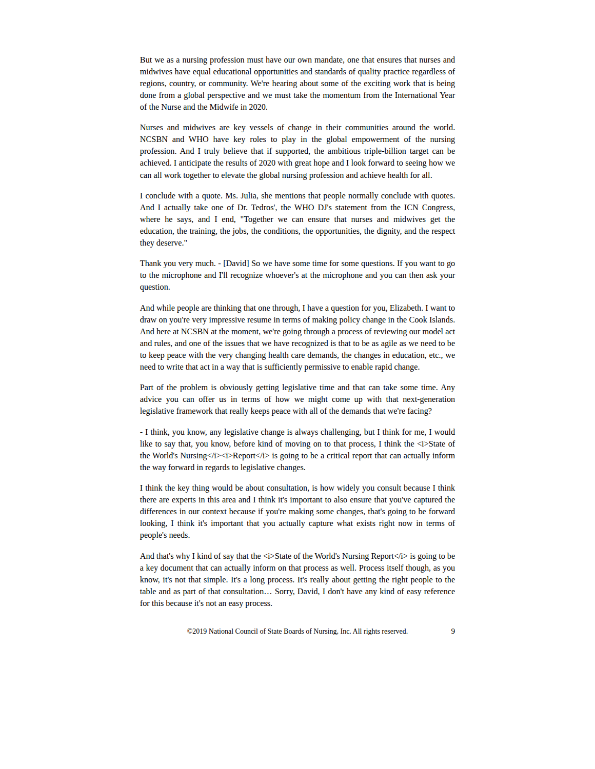But we as a nursing profession must have our own mandate, one that ensures that nurses and midwives have equal educational opportunities and standards of quality practice regardless of regions, country, or community. We're hearing about some of the exciting work that is being done from a global perspective and we must take the momentum from the International Year of the Nurse and the Midwife in 2020.
Nurses and midwives are key vessels of change in their communities around the world. NCSBN and WHO have key roles to play in the global empowerment of the nursing profession. And I truly believe that if supported, the ambitious triple-billion target can be achieved. I anticipate the results of 2020 with great hope and I look forward to seeing how we can all work together to elevate the global nursing profession and achieve health for all.
I conclude with a quote. Ms. Julia, she mentions that people normally conclude with quotes. And I actually take one of Dr. Tedros', the WHO DJ's statement from the ICN Congress, where he says, and I end, "Together we can ensure that nurses and midwives get the education, the training, the jobs, the conditions, the opportunities, the dignity, and the respect they deserve."
Thank you very much. - [David] So we have some time for some questions. If you want to go to the microphone and I'll recognize whoever's at the microphone and you can then ask your question.
And while people are thinking that one through, I have a question for you, Elizabeth. I want to draw on you're very impressive resume in terms of making policy change in the Cook Islands. And here at NCSBN at the moment, we're going through a process of reviewing our model act and rules, and one of the issues that we have recognized is that to be as agile as we need to be to keep peace with the very changing health care demands, the changes in education, etc., we need to write that act in a way that is sufficiently permissive to enable rapid change.
Part of the problem is obviously getting legislative time and that can take some time. Any advice you can offer us in terms of how we might come up with that next-generation legislative framework that really keeps peace with all of the demands that we're facing?
- I think, you know, any legislative change is always challenging, but I think for me, I would like to say that, you know, before kind of moving on to that process, I think the <i>State of the World's Nursing</i><i>Report</i> is going to be a critical report that can actually inform the way forward in regards to legislative changes.
I think the key thing would be about consultation, is how widely you consult because I think there are experts in this area and I think it's important to also ensure that you've captured the differences in our context because if you're making some changes, that's going to be forward looking, I think it's important that you actually capture what exists right now in terms of people's needs.
And that's why I kind of say that the <i>State of the World's Nursing Report</i> is going to be a key document that can actually inform on that process as well. Process itself though, as you know, it's not that simple. It's a long process. It's really about getting the right people to the table and as part of that consultation… Sorry, David, I don't have any kind of easy reference for this because it's not an easy process.
©2019 National Council of State Boards of Nursing, Inc. All rights reserved. 9